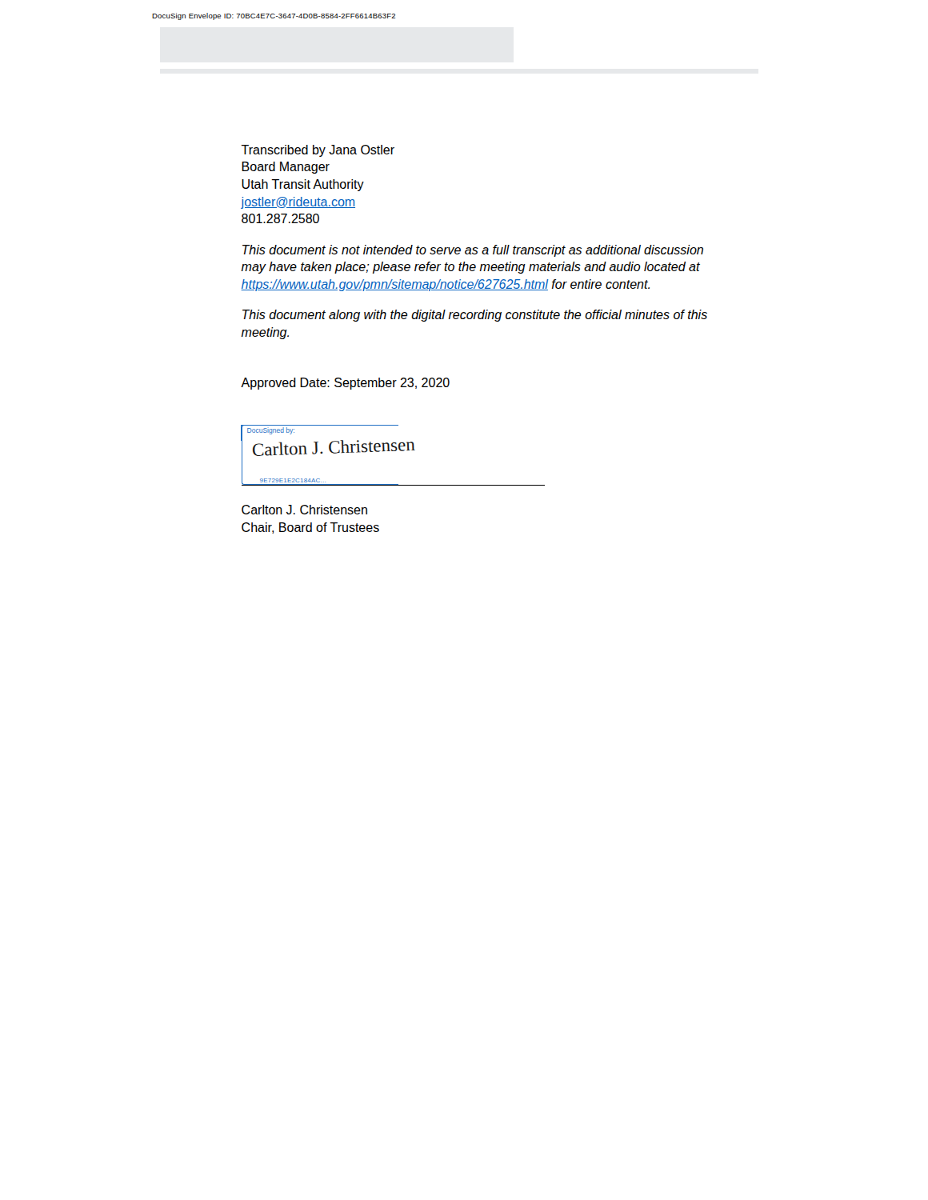DocuSign Envelope ID: 70BC4E7C-3647-4D0B-8584-2FF6614B63F2
Transcribed by Jana Ostler
Board Manager
Utah Transit Authority
jostler@rideuta.com
801.287.2580
This document is not intended to serve as a full transcript as additional discussion may have taken place; please refer to the meeting materials and audio located at https://www.utah.gov/pmn/sitemap/notice/627625.html for entire content.
This document along with the digital recording constitute the official minutes of this meeting.
Approved Date: September 23, 2020
DocuSigned by:
Carlton J. Christensen
9E729E1E2C184AC...
Carlton J. Christensen
Chair, Board of Trustees